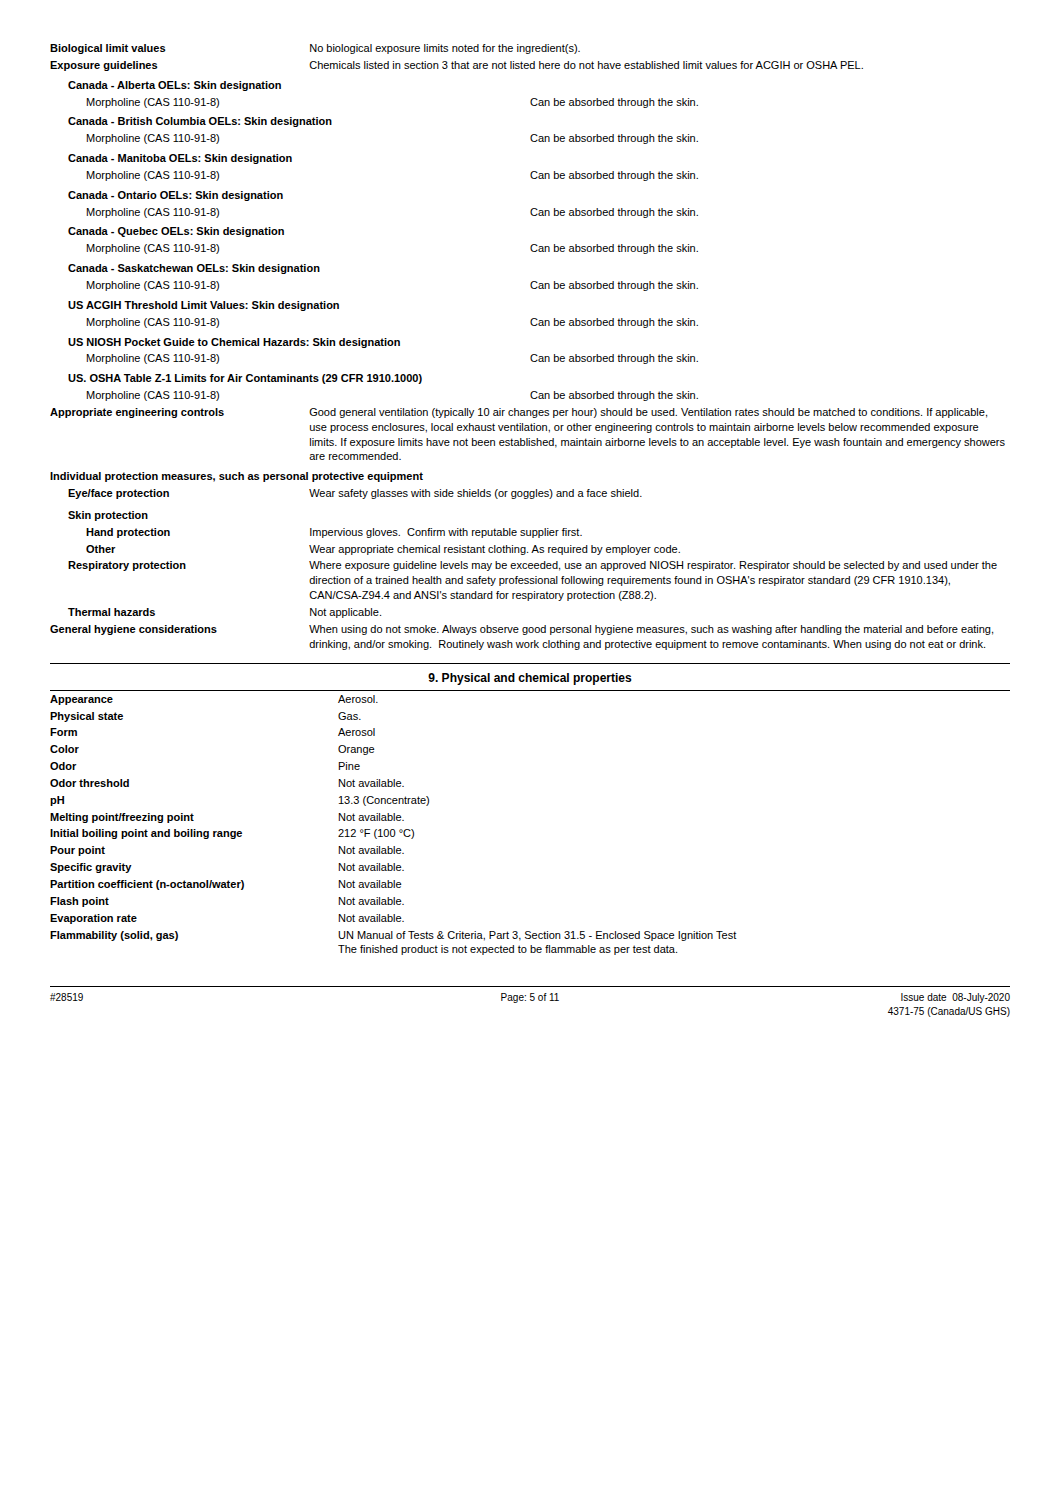| Biological limit values | No biological exposure limits noted for the ingredient(s). |
| Exposure guidelines | Chemicals listed in section 3 that are not listed here do not have established limit values for ACGIH or OSHA PEL. |
| Canada - Alberta OELs: Skin designation |
| Morpholine (CAS 110-91-8) | Can be absorbed through the skin. |
| Canada - British Columbia OELs: Skin designation |
| Morpholine (CAS 110-91-8) | Can be absorbed through the skin. |
| Canada - Manitoba OELs: Skin designation |
| Morpholine (CAS 110-91-8) | Can be absorbed through the skin. |
| Canada - Ontario OELs: Skin designation |
| Morpholine (CAS 110-91-8) | Can be absorbed through the skin. |
| Canada - Quebec OELs: Skin designation |
| Morpholine (CAS 110-91-8) | Can be absorbed through the skin. |
| Canada - Saskatchewan OELs: Skin designation |
| Morpholine (CAS 110-91-8) | Can be absorbed through the skin. |
| US ACGIH Threshold Limit Values: Skin designation |
| Morpholine (CAS 110-91-8) | Can be absorbed through the skin. |
| US NIOSH Pocket Guide to Chemical Hazards: Skin designation |
| Morpholine (CAS 110-91-8) | Can be absorbed through the skin. |
| US. OSHA Table Z-1 Limits for Air Contaminants (29 CFR 1910.1000) |
| Morpholine (CAS 110-91-8) | Can be absorbed through the skin. |
| Appropriate engineering controls | Good general ventilation (typically 10 air changes per hour) should be used. Ventilation rates should be matched to conditions. If applicable, use process enclosures, local exhaust ventilation, or other engineering controls to maintain airborne levels below recommended exposure limits. If exposure limits have not been established, maintain airborne levels to an acceptable level. Eye wash fountain and emergency showers are recommended. |
| Individual protection measures, such as personal protective equipment |
| Eye/face protection | Wear safety glasses with side shields (or goggles) and a face shield. |
| Skin protection |
| Hand protection | Impervious gloves. Confirm with reputable supplier first. |
| Other | Wear appropriate chemical resistant clothing. As required by employer code. |
| Respiratory protection | Where exposure guideline levels may be exceeded, use an approved NIOSH respirator. Respirator should be selected by and used under the direction of a trained health and safety professional following requirements found in OSHA's respirator standard (29 CFR 1910.134), CAN/CSA-Z94.4 and ANSI's standard for respiratory protection (Z88.2). |
| Thermal hazards | Not applicable. |
| General hygiene considerations | When using do not smoke. Always observe good personal hygiene measures, such as washing after handling the material and before eating, drinking, and/or smoking. Routinely wash work clothing and protective equipment to remove contaminants. When using do not eat or drink. |
9. Physical and chemical properties
| Appearance | Aerosol. |
| Physical state | Gas. |
| Form | Aerosol |
| Color | Orange |
| Odor | Pine |
| Odor threshold | Not available. |
| pH | 13.3 (Concentrate) |
| Melting point/freezing point | Not available. |
| Initial boiling point and boiling range | 212 °F (100 °C) |
| Pour point | Not available. |
| Specific gravity | Not available. |
| Partition coefficient (n-octanol/water) | Not available |
| Flash point | Not available. |
| Evaporation rate | Not available. |
| Flammability (solid, gas) | UN Manual of Tests & Criteria, Part 3, Section 31.5 - Enclosed Space Ignition Test The finished product is not expected to be flammable as per test data. |
#28519
Page: 5 of 11
Issue date 08-July-2020
4371-75 (Canada/US GHS)